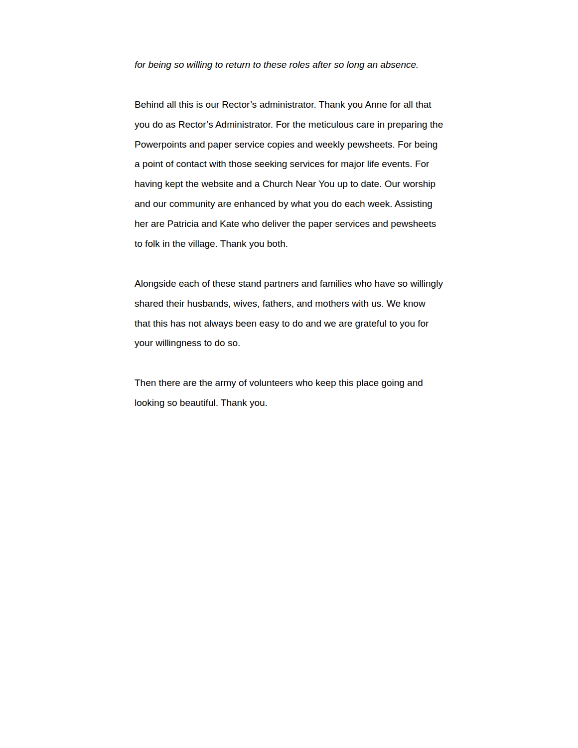for being so willing to return to these roles after so long an absence.
Behind all this is our Rector’s administrator. Thank you Anne for all that you do as Rector’s Administrator. For the meticulous care in preparing the Powerpoints and paper service copies and weekly pewsheets. For being a point of contact with those seeking services for major life events. For having kept the website and a Church Near You up to date. Our worship and our community are enhanced by what you do each week. Assisting her are Patricia and Kate who deliver the paper services and pewsheets to folk in the village. Thank you both.
Alongside each of these stand partners and families who have so willingly shared their husbands, wives, fathers, and mothers with us. We know that this has not always been easy to do and we are grateful to you for your willingness to do so.
Then there are the army of volunteers who keep this place going and looking so beautiful. Thank you.